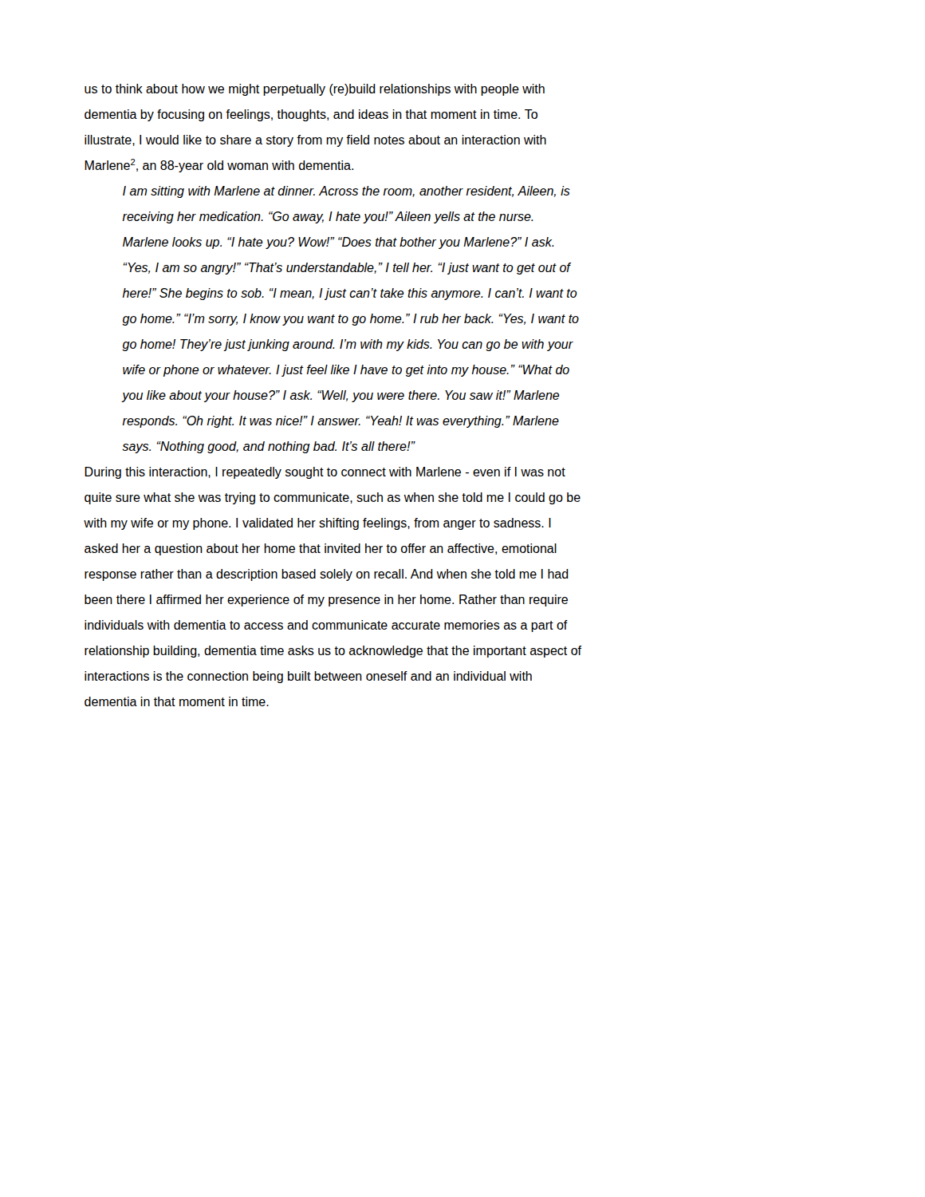us to think about how we might perpetually (re)build relationships with people with dementia by focusing on feelings, thoughts, and ideas in that moment in time. To illustrate, I would like to share a story from my field notes about an interaction with Marlene2, an 88-year old woman with dementia.
I am sitting with Marlene at dinner. Across the room, another resident, Aileen, is receiving her medication. “Go away, I hate you!” Aileen yells at the nurse. Marlene looks up. “I hate you? Wow!” “Does that bother you Marlene?” I ask. “Yes, I am so angry!” “That’s understandable,” I tell her. “I just want to get out of here!” She begins to sob. “I mean, I just can’t take this anymore. I can’t. I want to go home.” “I’m sorry, I know you want to go home.” I rub her back. “Yes, I want to go home! They’re just junking around. I’m with my kids. You can go be with your wife or phone or whatever. I just feel like I have to get into my house.” “What do you like about your house?” I ask. “Well, you were there. You saw it!” Marlene responds. “Oh right. It was nice!” I answer. “Yeah! It was everything.” Marlene says. “Nothing good, and nothing bad. It’s all there!”
During this interaction, I repeatedly sought to connect with Marlene - even if I was not quite sure what she was trying to communicate, such as when she told me I could go be with my wife or my phone. I validated her shifting feelings, from anger to sadness. I asked her a question about her home that invited her to offer an affective, emotional response rather than a description based solely on recall. And when she told me I had been there I affirmed her experience of my presence in her home. Rather than require individuals with dementia to access and communicate accurate memories as a part of relationship building, dementia time asks us to acknowledge that the important aspect of interactions is the connection being built between oneself and an individual with dementia in that moment in time.